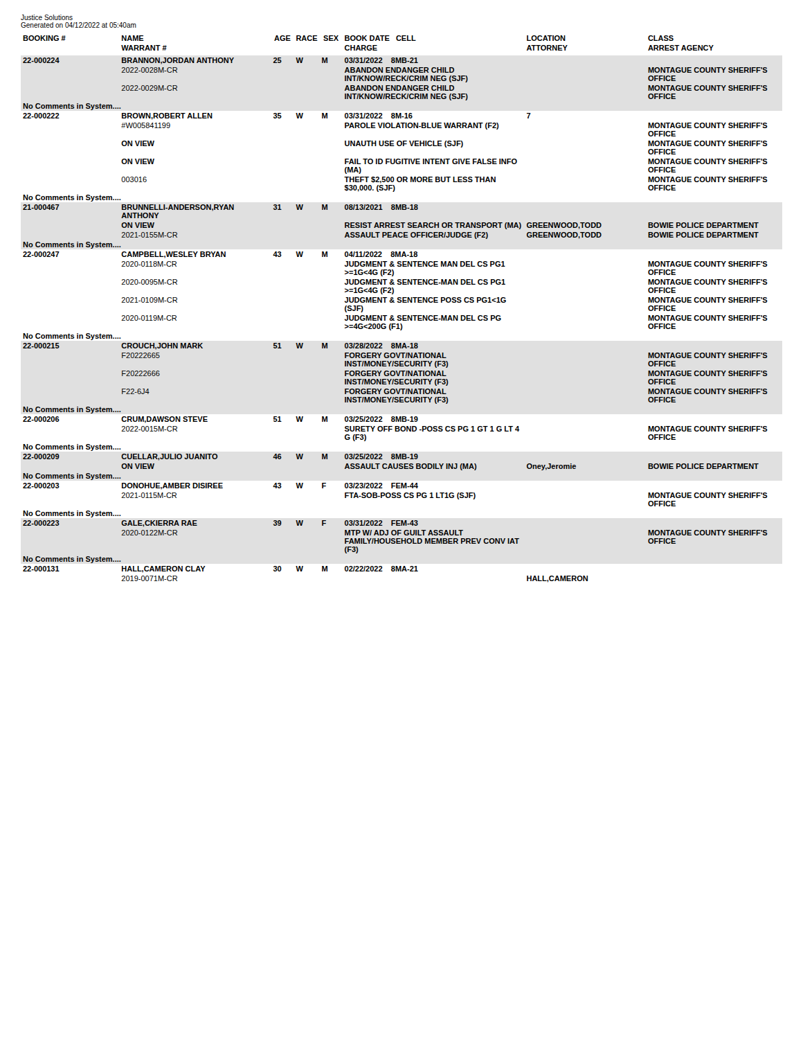Justice Solutions
Generated on 04/12/2022 at 05:40am
| BOOKING # | NAME | AGE | RACE | SEX | BOOK DATE CELL | LOCATION | CLASS |
| | WARRANT # | | | | CHARGE | ATTORNEY | ARREST AGENCY |
| 22-000224 | BRANNON,JORDAN ANTHONY | 25 | W | M | 03/31/2022 8MB-21 | | |
| | 2022-0028M-CR | | | | ABANDON ENDANGER CHILD INT/KNOW/RECK/CRIM NEG (SJF) | | MONTAGUE COUNTY SHERIFF'S OFFICE |
| | 2022-0029M-CR | | | | ABANDON ENDANGER CHILD INT/KNOW/RECK/CRIM NEG (SJF) | | MONTAGUE COUNTY SHERIFF'S OFFICE |
| No Comments in System.... |
| 22-000222 | BROWN,ROBERT ALLEN | 35 | W | M | 03/31/2022 8M-16 | 7 | |
| | #W005841199 | | | | PAROLE VIOLATION-BLUE WARRANT (F2) | | MONTAGUE COUNTY SHERIFF'S OFFICE |
| | ON VIEW | | | | UNAUTH USE OF VEHICLE (SJF) | | MONTAGUE COUNTY SHERIFF'S OFFICE |
| | ON VIEW | | | | FAIL TO ID FUGITIVE INTENT GIVE FALSE INFO (MA) | | MONTAGUE COUNTY SHERIFF'S OFFICE |
| | 003016 | | | | THEFT $2,500 OR MORE BUT LESS THAN $30,000. (SJF) | | MONTAGUE COUNTY SHERIFF'S OFFICE |
| No Comments in System.... |
| 21-000467 | BRUNNELLI-ANDERSON,RYAN ANTHONY | 31 | W | M | 08/13/2021 8MB-18 | | |
| | ON VIEW | | | | RESIST ARREST SEARCH OR TRANSPORT (MA) | GREENWOOD,TODD | BOWIE POLICE DEPARTMENT |
| | 2021-0155M-CR | | | | ASSAULT PEACE OFFICER/JUDGE (F2) | GREENWOOD,TODD | BOWIE POLICE DEPARTMENT |
| No Comments in System.... |
| 22-000247 | CAMPBELL,WESLEY BRYAN | 43 | W | M | 04/11/2022 8MA-18 | | |
| | 2020-0118M-CR | | | | JUDGMENT & SENTENCE MAN DEL CS PG1 >=1G<4G (F2) | | MONTAGUE COUNTY SHERIFF'S OFFICE |
| | 2020-0095M-CR | | | | JUDGMENT & SENTENCE-MAN DEL CS PG1 >=1G<4G (F2) | | MONTAGUE COUNTY SHERIFF'S OFFICE |
| | 2021-0109M-CR | | | | JUDGMENT & SENTENCE POSS CS PG1<1G (SJF) | | MONTAGUE COUNTY SHERIFF'S OFFICE |
| | 2020-0119M-CR | | | | JUDGMENT & SENTENCE-MAN DEL CS PG >=4G<200G (F1) | | MONTAGUE COUNTY SHERIFF'S OFFICE |
| No Comments in System.... |
| 22-000215 | CROUCH,JOHN MARK | 51 | W | M | 03/28/2022 8MA-18 | | |
| | F20222665 | | | | FORGERY GOVT/NATIONAL INST/MONEY/SECURITY (F3) | | MONTAGUE COUNTY SHERIFF'S OFFICE |
| | F20222666 | | | | FORGERY GOVT/NATIONAL INST/MONEY/SECURITY (F3) | | MONTAGUE COUNTY SHERIFF'S OFFICE |
| | F22-6J4 | | | | FORGERY GOVT/NATIONAL INST/MONEY/SECURITY (F3) | | MONTAGUE COUNTY SHERIFF'S OFFICE |
| No Comments in System.... |
| 22-000206 | CRUM,DAWSON STEVE | 51 | W | M | 03/25/2022 8MB-19 | | |
| | 2022-0015M-CR | | | | SURETY OFF BOND -POSS CS PG 1 GT 1 G LT 4 G (F3) | | MONTAGUE COUNTY SHERIFF'S OFFICE |
| No Comments in System.... |
| 22-000209 | CUELLAR,JULIO JUANITO | 46 | W | M | 03/25/2022 8MB-19 | | |
| | ON VIEW | | | | ASSAULT CAUSES BODILY INJ (MA) | Oney,Jeromie | BOWIE POLICE DEPARTMENT |
| No Comments in System.... |
| 22-000203 | DONOHUE,AMBER DISIREE | 43 | W | F | 03/23/2022 FEM-44 | | |
| | 2021-0115M-CR | | | | FTA-SOB-POSS CS PG 1 LT1G (SJF) | | MONTAGUE COUNTY SHERIFF'S OFFICE |
| No Comments in System.... |
| 22-000223 | GALE,CKIERRA RAE | 39 | W | F | 03/31/2022 FEM-43 | | |
| | 2020-0122M-CR | | | | MTP W/ ADJ OF GUILT ASSAULT FAMILY/HOUSEHOLD MEMBER PREV CONV IAT (F3) | | MONTAGUE COUNTY SHERIFF'S OFFICE |
| No Comments in System.... |
| 22-000131 | HALL,CAMERON CLAY | 30 | W | M | 02/22/2022 8MA-21 | | |
| | 2019-0071M-CR | | | | | HALL,CAMERON | |